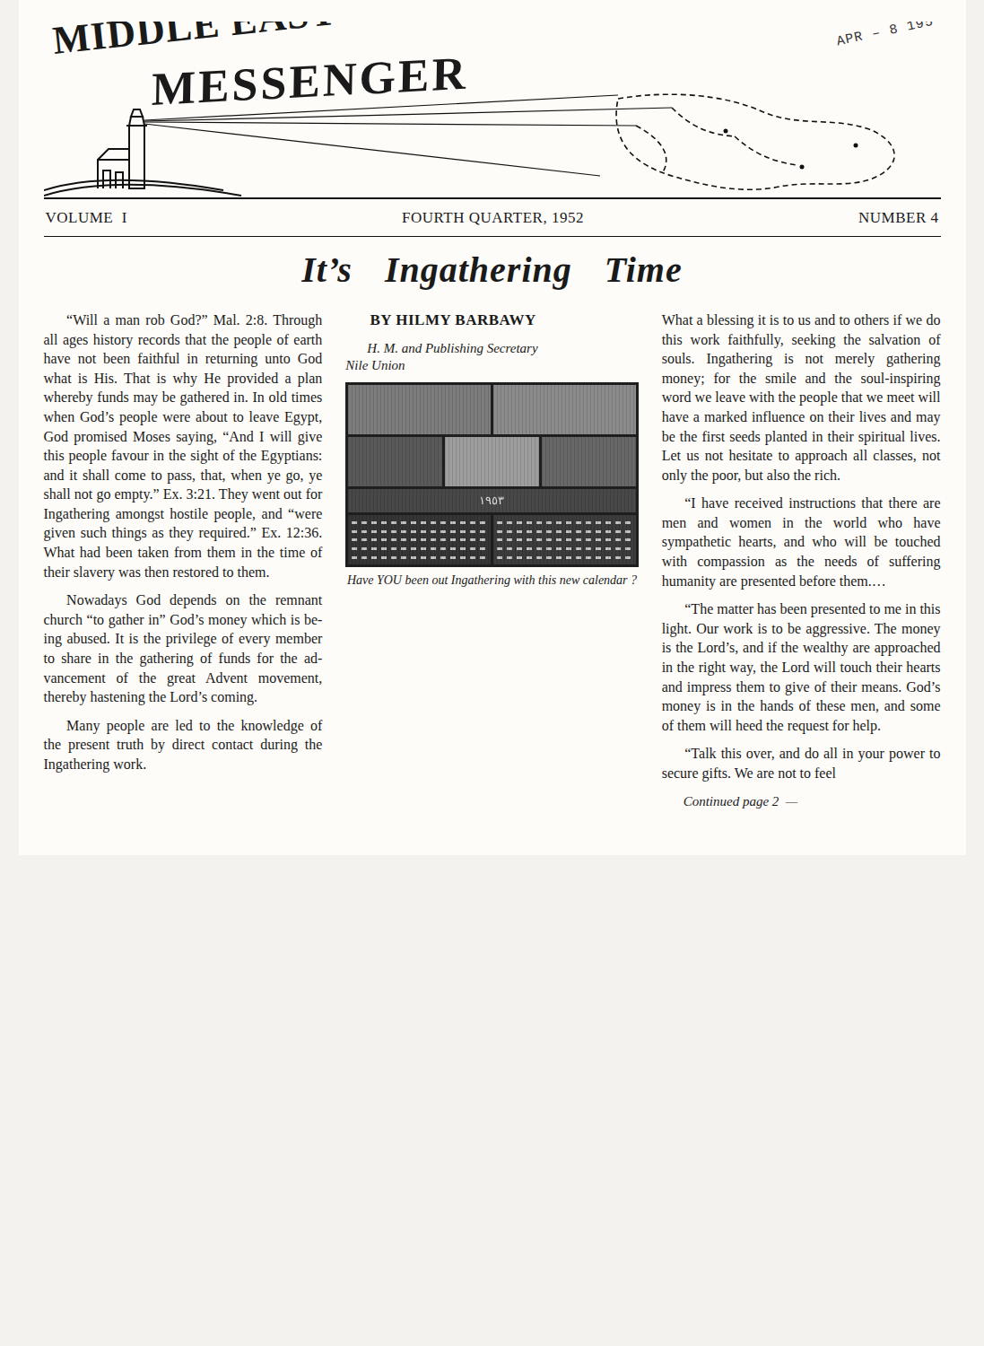APR – 8 195
MIDDLE EAST MESSENGER
VOLUME I FOURTH QUARTER, 1952 NUMBER 4
It’s Ingathering Time
“Will a man rob God?” Mal. 2:8. Through all ages history records that the people of earth have not been faithful in returning unto God what is His. That is why He provided a plan whereby funds may be gathered in. In old times when God’s people were about to leave Egypt, God promised Moses saying, “And I will give this people favour in the sight of the Egyptians: and it shall come to pass, that, when ye go, ye shall not go empty.” Ex. 3:21. They went out for Ingathering amongst hostile people, and “were given such things as they required.” Ex. 12:36. What had been taken from them in the time of their slavery was then restored to them.
Nowadays God depends on the remnant church “to gather in” God’s money which is being abused. It is the privilege of every member to share in the gathering of funds for the advancement of the great Advent movement, thereby hastening the Lord’s coming.
Many people are led to the knowledge of the present truth by direct contact during the Ingathering work.
BY HILMY BARBAWY
H. M. and Publishing Secretary
Nile Union
١٩٥٣
Have YOU been out Ingathering with this new calendar ?
What a blessing it is to us and to others if we do this work faithfully, seeking the salvation of souls. Ingathering is not merely gathering money; for the smile and the soul-inspiring word we leave with the people that we meet will have a marked influence on their lives and may be the first seeds planted in their spiritual lives. Let us not hesitate to approach all classes, not only the poor, but also the rich.
“I have received instructions that there are men and women in the world who have sympathetic hearts, and who will be touched with compassion as the needs of suffering humanity are presented before them.…
“The matter has been presented to me in this light. Our work is to be aggressive. The money is the Lord’s, and if the wealthy are approached in the right way, the Lord will touch their hearts and impress them to give of their means. God’s money is in the hands of these men, and some of them will heed the request for help.
“Talk this over, and do all in your power to secure gifts. We are not to feel
Continued page 2 —